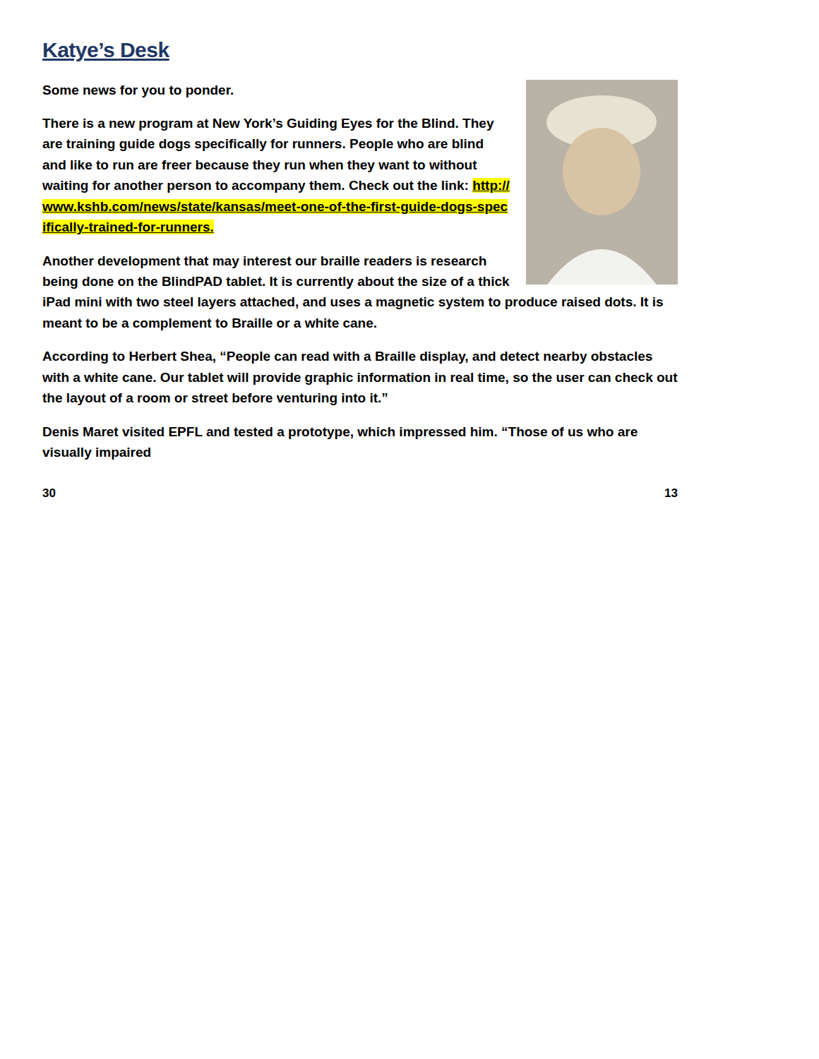Katye’s Desk
Some news for you to ponder.
There is a new program at New York’s Guiding Eyes for the Blind. They are training guide dogs specifically for runners. People who are blind and like to run are freer because they run when they want to without waiting for another person to accompany them. Check out the link: http://www.kshb.com/news/state/kansas/meet-one-of-the-first-guide-dogs-specifically-trained-for-runners.
Another development that may interest our braille readers is research being done on the BlindPAD tablet. It is currently about the size of a thick iPad mini with two steel layers attached, and uses a magnetic system to produce raised dots. It is meant to be a complement to Braille or a white cane.
According to Herbert Shea, “People can read with a Braille display, and detect nearby obstacles with a white cane. Our tablet will provide graphic information in real time, so the user can check out the layout of a room or street before venturing into it.”
Denis Maret visited EPFL and tested a prototype, which impressed him. “Those of us who are visually impaired
30 13